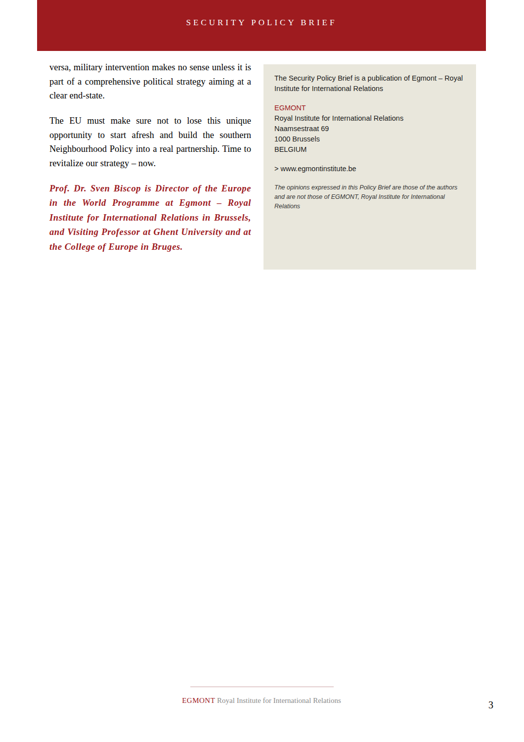SECURITY POLICY BRIEF
versa, military intervention makes no sense unless it is part of a comprehensive political strategy aiming at a clear end-state.
The EU must make sure not to lose this unique opportunity to start afresh and build the southern Neighbourhood Policy into a real partnership. Time to revitalize our strategy – now.
Prof. Dr. Sven Biscop is Director of the Europe in the World Programme at Egmont – Royal Institute for International Relations in Brussels, and Visiting Professor at Ghent University and at the College of Europe in Bruges.
The Security Policy Brief is a publication of Egmont – Royal Institute for International Relations
EGMONT
Royal Institute for International Relations
Naamsestraat 69
1000 Brussels
BELGIUM
> www.egmontinstitute.be
The opinions expressed in this Policy Brief are those of the authors and are not those of EGMONT, Royal Institute for International Relations
EGMONT Royal Institute for International Relations
3